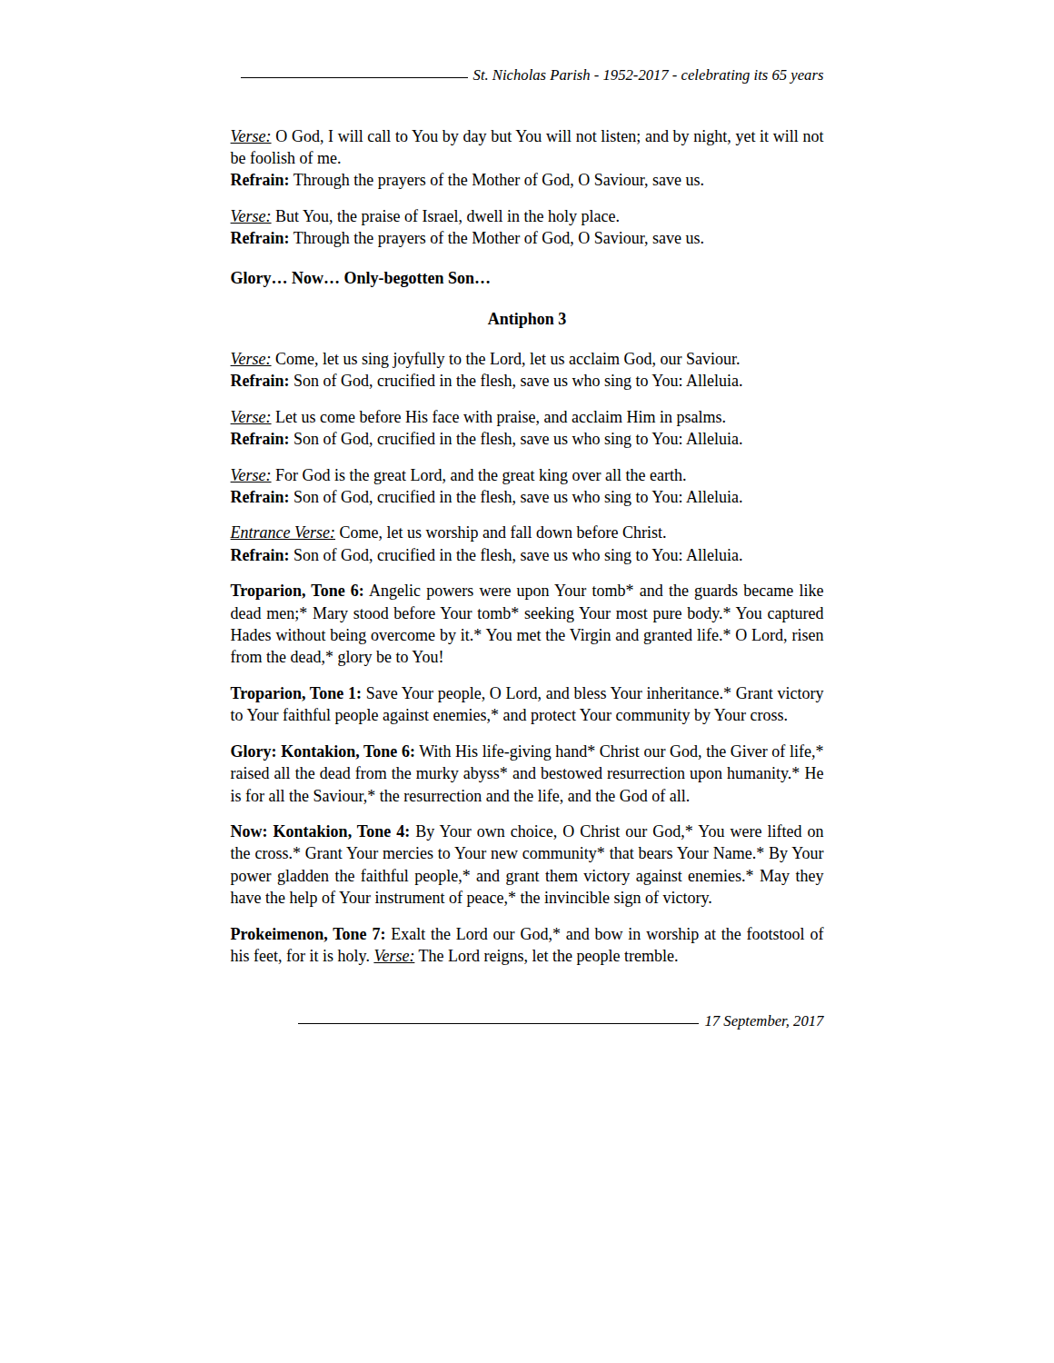St. Nicholas Parish - 1952-2017 - celebrating its 65 years
Verse: O God, I will call to You by day but You will not listen; and by night, yet it will not be foolish of me.
Refrain: Through the prayers of the Mother of God, O Saviour, save us.
Verse: But You, the praise of Israel, dwell in the holy place.
Refrain: Through the prayers of the Mother of God, O Saviour, save us.
Glory… Now… Only-begotten Son…
Antiphon 3
Verse: Come, let us sing joyfully to the Lord, let us acclaim God, our Saviour.
Refrain: Son of God, crucified in the flesh, save us who sing to You: Alleluia.
Verse: Let us come before His face with praise, and acclaim Him in psalms.
Refrain: Son of God, crucified in the flesh, save us who sing to You: Alleluia.
Verse: For God is the great Lord, and the great king over all the earth.
Refrain: Son of God, crucified in the flesh, save us who sing to You: Alleluia.
Entrance Verse: Come, let us worship and fall down before Christ.
Refrain: Son of God, crucified in the flesh, save us who sing to You: Alleluia.
Troparion, Tone 6: Angelic powers were upon Your tomb* and the guards became like dead men;* Mary stood before Your tomb* seeking Your most pure body.* You captured Hades without being overcome by it.* You met the Virgin and granted life.* O Lord, risen from the dead,* glory be to You!
Troparion, Tone 1: Save Your people, O Lord, and bless Your inheritance.* Grant victory to Your faithful people against enemies,* and protect Your community by Your cross.
Glory: Kontakion, Tone 6: With His life-giving hand* Christ our God, the Giver of life,* raised all the dead from the murky abyss* and bestowed resurrection upon humanity.* He is for all the Saviour,* the resurrection and the life, and the God of all.
Now: Kontakion, Tone 4: By Your own choice, O Christ our God,* You were lifted on the cross.* Grant Your mercies to Your new community* that bears Your Name.* By Your power gladden the faithful people,* and grant them victory against enemies.* May they have the help of Your instrument of peace,* the invincible sign of victory.
Prokeimenon, Tone 7: Exalt the Lord our God,* and bow in worship at the footstool of his feet, for it is holy. Verse: The Lord reigns, let the people tremble.
17 September, 2017